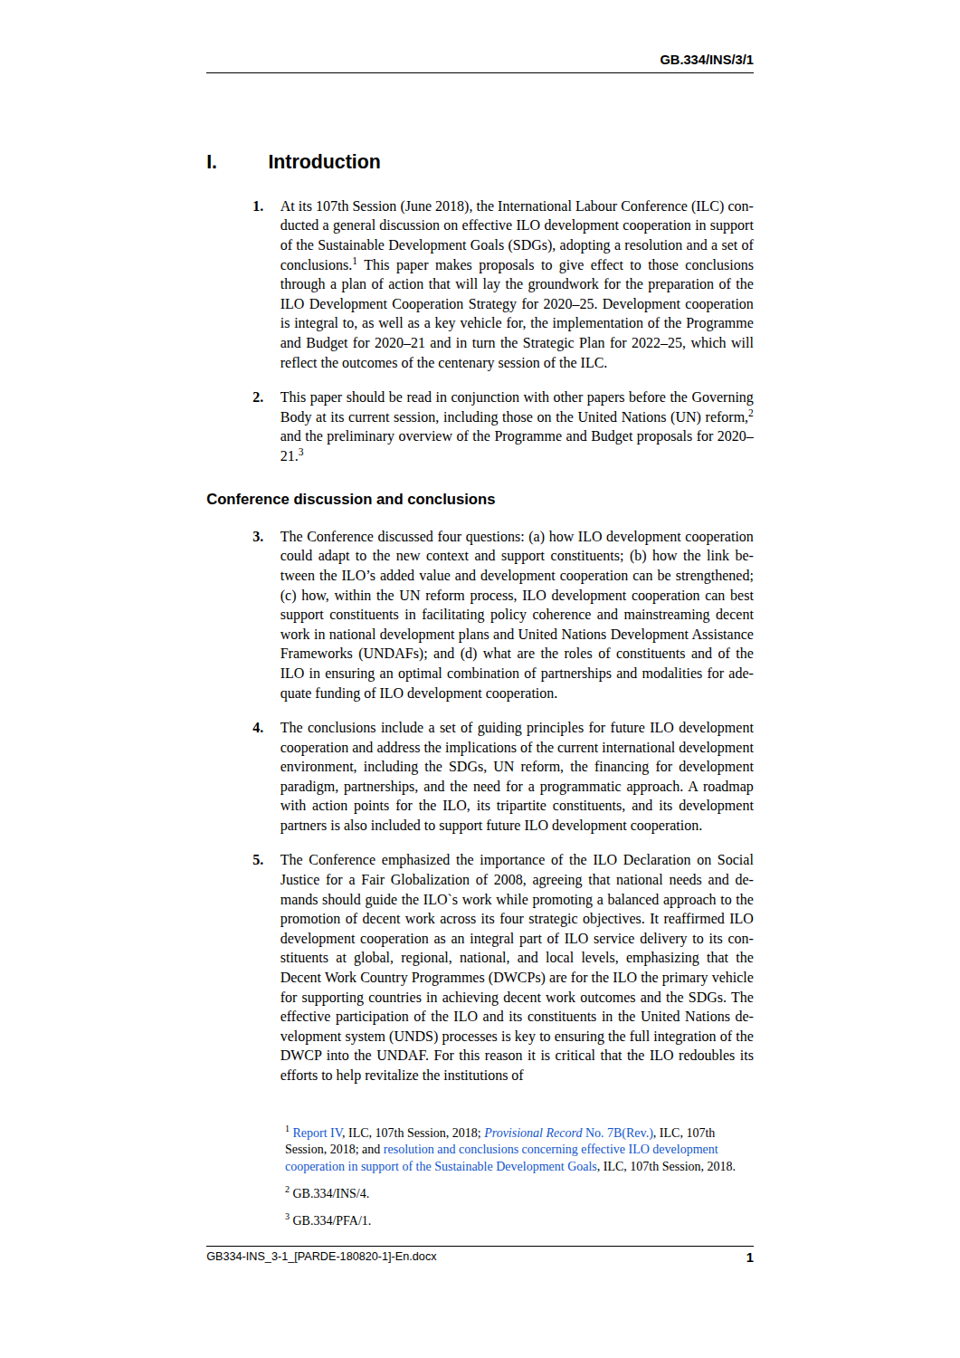GB.334/INS/3/1
I. Introduction
1.
At its 107th Session (June 2018), the International Labour Conference (ILC) conducted a general discussion on effective ILO development cooperation in support of the Sustainable Development Goals (SDGs), adopting a resolution and a set of conclusions.1 This paper makes proposals to give effect to those conclusions through a plan of action that will lay the groundwork for the preparation of the ILO Development Cooperation Strategy for 2020–25. Development cooperation is integral to, as well as a key vehicle for, the implementation of the Programme and Budget for 2020–21 and in turn the Strategic Plan for 2022–25, which will reflect the outcomes of the centenary session of the ILC.
2.
This paper should be read in conjunction with other papers before the Governing Body at its current session, including those on the United Nations (UN) reform,2 and the preliminary overview of the Programme and Budget proposals for 2020–21.3
Conference discussion and conclusions
3.
The Conference discussed four questions: (a) how ILO development cooperation could adapt to the new context and support constituents; (b) how the link between the ILO’s added value and development cooperation can be strengthened; (c) how, within the UN reform process, ILO development cooperation can best support constituents in facilitating policy coherence and mainstreaming decent work in national development plans and United Nations Development Assistance Frameworks (UNDAFs); and (d) what are the roles of constituents and of the ILO in ensuring an optimal combination of partnerships and modalities for adequate funding of ILO development cooperation.
4.
The conclusions include a set of guiding principles for future ILO development cooperation and address the implications of the current international development environment, including the SDGs, UN reform, the financing for development paradigm, partnerships, and the need for a programmatic approach. A roadmap with action points for the ILO, its tripartite constituents, and its development partners is also included to support future ILO development cooperation.
5.
The Conference emphasized the importance of the ILO Declaration on Social Justice for a Fair Globalization of 2008, agreeing that national needs and demands should guide the ILO`s work while promoting a balanced approach to the promotion of decent work across its four strategic objectives. It reaffirmed ILO development cooperation as an integral part of ILO service delivery to its constituents at global, regional, national, and local levels, emphasizing that the Decent Work Country Programmes (DWCPs) are for the ILO the primary vehicle for supporting countries in achieving decent work outcomes and the SDGs. The effective participation of the ILO and its constituents in the United Nations development system (UNDS) processes is key to ensuring the full integration of the DWCP into the UNDAF. For this reason it is critical that the ILO redoubles its efforts to help revitalize the institutions of
1 Report IV, ILC, 107th Session, 2018; Provisional Record No. 7B(Rev.), ILC, 107th Session, 2018; and resolution and conclusions concerning effective ILO development cooperation in support of the Sustainable Development Goals, ILC, 107th Session, 2018.
2 GB.334/INS/4.
3 GB.334/PFA/1.
GB334-INS_3-1_[PARDE-180820-1]-En.docx 1